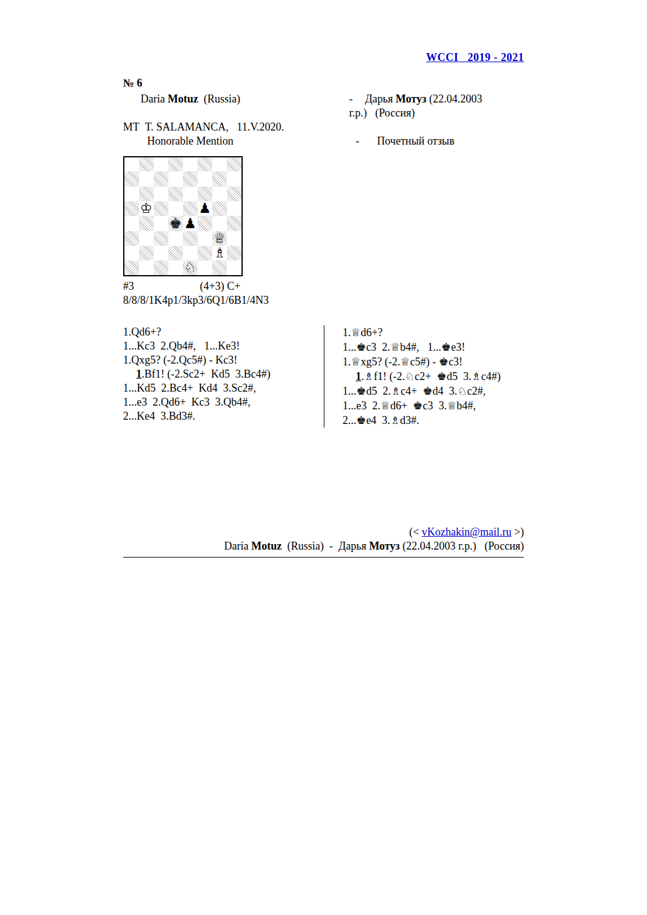WCCI 2019 - 2021
№ 6
Daria Motuz (Russia)
- Дарья Мотуз (22.04.2003 г.р.) (Россия)
MT T. SALAMANCA, 11.V.2020.
Honorable Mention
- Почетный отзыв
| | ♔ | | | | ♟ | | |
| | | | ♚ | ♟ | | | |
| | | | | | | ♕ | |
| | | | | | | ♗ | |
| | | | | ♘ | | | |
#3 (4+3) C+
8/8/8/1K4p1/3kp3/6Q1/6B1/4N3
1.Qd6+?
1...Kc3 2.Qb4#, 1...Ke3!
1.Qxg5? (-2.Qc5#) - Kc3!
1.Bf1! (-2.Sc2+ Kd5 3.Bc4#)
1...Kd5 2.Bc4+ Kd4 3.Sc2#,
1...e3 2.Qd6+ Kc3 3.Qb4#,
2...Ke4 3.Bd3#.
1.♕d6+?
1...♚c3 2.♕b4#, 1...♚e3!
1.♕xg5? (-2.♕c5#) - ♚c3!
1.♗f1! (-2.♘c2+ ♚d5 3.♗c4#)
1...♚d5 2.♗c4+ ♚d4 3.♘c2#,
1...e3 2.♕d6+ ♚c3 3.♕b4#,
2...♚e4 3.♗d3#.
(< vKozhakin@mail.ru >)
Daria Motuz (Russia) - Дарья Мотуз (22.04.2003 г.р.) (Россия)